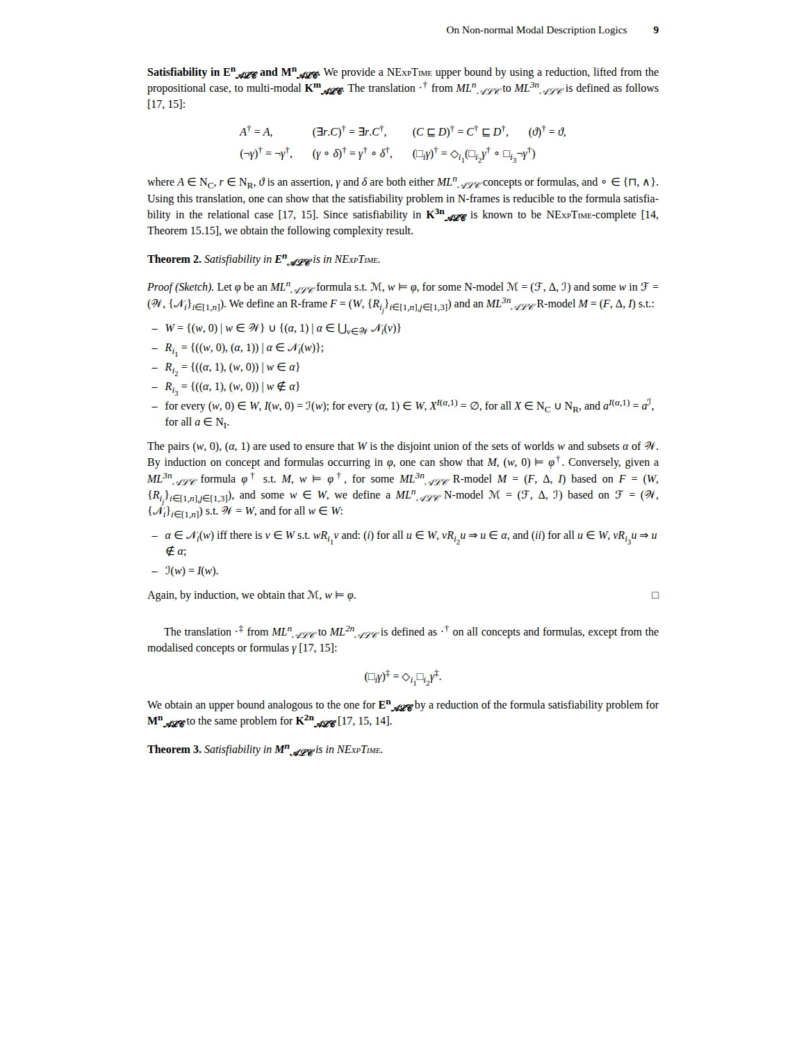On Non-normal Modal Description Logics 9
Satisfiability in En𝒜ℒ𝒞 and Mn𝒜ℒ𝒞. We provide a NExpTime upper bound by using a reduction, lifted from the propositional case, to multi-modal Km𝒜ℒ𝒞. The translation ·† from MLn𝒜ℒ𝒞 to ML3n𝒜ℒ𝒞 is defined as follows [17, 15]:
| A † = A , | (∃ r . C ) † = ∃ r . C † , | ( C ⊑ D ) † = C † ⊑ D † , | ( ϑ ) † = ϑ , |
| (¬ γ ) † = ¬ γ † , | ( γ ∘ δ ) † = γ † ∘ δ † , | (□ i γ ) † = ◇ i 1 (□ i 2 γ † ∘ □ i 3 ¬ γ † ) |
where A ∈ NC, r ∈ NR, ϑ is an assertion, γ and δ are both either MLn𝒜ℒ𝒞 concepts or formulas, and ∘ ∈ {⊓, ∧}. Using this translation, one can show that the satisfiability problem in N-frames is reducible to the formula satisfiability in the relational case [17, 15]. Since satisfiability in K3n𝒜ℒ𝒞 is known to be NExpTime-complete [14, Theorem 15.15], we obtain the following complexity result.
Theorem 2. Satisfiability in En𝒜ℒ𝒞 is in NExpTime.
Proof (Sketch). Let φ be an MLn𝒜ℒ𝒞 formula s.t. ℳ, w ⊨ φ, for some N-model ℳ = (ℱ, Δ, ℐ) and some w in ℱ = (𝒲, {𝒩i}i∈[1,n]). We define an R-frame F = (W, {Rij}i∈[1,n],j∈[1,3]) and an ML3n𝒜ℒ𝒞 R-model M = (F, Δ, I) s.t.:
W = {(w, 0) | w ∈ 𝒲} ∪ {(α, 1) | α ∈ ⋃v∈𝒲 𝒩i(v)}
Ri1 = {((w, 0), (α, 1)) | α ∈ 𝒩i(w)};
Ri2 = {((α, 1), (w, 0)) | w ∈ α}
Ri3 = {((α, 1), (w, 0)) | w ∉ α}
for every (w, 0) ∈ W, I(w, 0) = ℐ(w); for every (α, 1) ∈ W, XI(α,1) = ∅, for all X ∈ NC ∪ NR, and aI(α,1) = aℐ, for all a ∈ NI.
The pairs (w, 0), (α, 1) are used to ensure that W is the disjoint union of the sets of worlds w and subsets α of 𝒲. By induction on concept and formulas occurring in φ, one can show that M, (w, 0) ⊨ φ†. Conversely, given a ML3n𝒜ℒ𝒞 formula φ† s.t. M, w ⊨ φ†, for some ML3n𝒜ℒ𝒞 R-model M = (F, Δ, I) based on F = (W, {Rij}i∈[1,n],j∈[1,3]), and some w ∈ W, we define a MLn𝒜ℒ𝒞 N-model ℳ = (ℱ, Δ, ℐ) based on ℱ = (𝒲, {𝒩i}i∈[1,n]) s.t. 𝒲 = W, and for all w ∈ W:
α ∈ 𝒩i(w) iff there is v ∈ W s.t. wRi1v and: (i) for all u ∈ W, vRi2u ⇒ u ∈ α, and (ii) for all u ∈ W, vRi3u ⇒ u ∉ α;
ℐ(w) = I(w).
Again, by induction, we obtain that ℳ, w ⊨ φ. □
The translation ·‡ from MLn𝒜ℒ𝒞 to ML2n𝒜ℒ𝒞 is defined as ·† on all concepts and formulas, except from the modalised concepts or formulas γ [17, 15]:
(□iγ)‡ = ◇i1□i2γ‡.
We obtain an upper bound analogous to the one for En𝒜ℒ𝒞 by a reduction of the formula satisfiability problem for Mn𝒜ℒ𝒞 to the same problem for K2n𝒜ℒ𝒞 [17, 15, 14].
Theorem 3. Satisfiability in Mn𝒜ℒ𝒞 is in NExpTime.